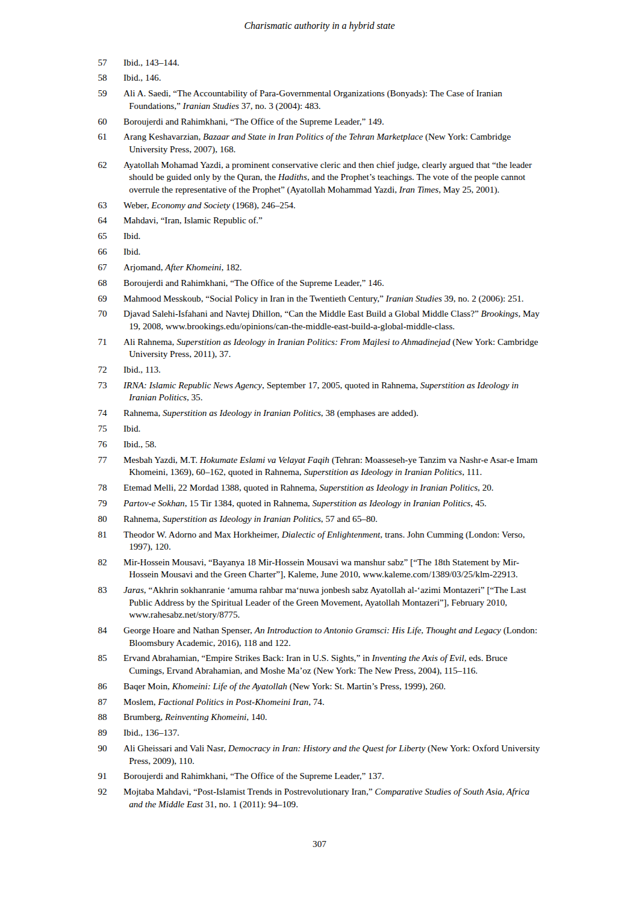Charismatic authority in a hybrid state
57 Ibid., 143–144.
58 Ibid., 146.
59 Ali A. Saedi, “The Accountability of Para-Governmental Organizations (Bonyads): The Case of Iranian Foundations,” Iranian Studies 37, no. 3 (2004): 483.
60 Boroujerdi and Rahimkhani, “The Office of the Supreme Leader,” 149.
61 Arang Keshavarzian, Bazaar and State in Iran Politics of the Tehran Marketplace (New York: Cambridge University Press, 2007), 168.
62 Ayatollah Mohamad Yazdi, a prominent conservative cleric and then chief judge, clearly argued that “the leader should be guided only by the Quran, the Hadiths, and the Prophet’s teachings. The vote of the people cannot overrule the representative of the Prophet” (Ayatollah Mohammad Yazdi, Iran Times, May 25, 2001).
63 Weber, Economy and Society (1968), 246–254.
64 Mahdavi, “Iran, Islamic Republic of.”
65 Ibid.
66 Ibid.
67 Arjomand, After Khomeini, 182.
68 Boroujerdi and Rahimkhani, “The Office of the Supreme Leader,” 146.
69 Mahmood Messkoub, “Social Policy in Iran in the Twentieth Century,” Iranian Studies 39, no. 2 (2006): 251.
70 Djavad Salehi-Isfahani and Navtej Dhillon, “Can the Middle East Build a Global Middle Class?” Brookings, May 19, 2008, www.brookings.edu/opinions/can-the-middle-east-build-a-global-middle-class.
71 Ali Rahnema, Superstition as Ideology in Iranian Politics: From Majlesi to Ahmadinejad (New York: Cambridge University Press, 2011), 37.
72 Ibid., 113.
73 IRNA: Islamic Republic News Agency, September 17, 2005, quoted in Rahnema, Superstition as Ideology in Iranian Politics, 35.
74 Rahnema, Superstition as Ideology in Iranian Politics, 38 (emphases are added).
75 Ibid.
76 Ibid., 58.
77 Mesbah Yazdi, M.T. Hokumate Eslami va Velayat Faqih (Tehran: Moasseseh-ye Tanzim va Nashr-e Asar-e Imam Khomeini, 1369), 60–162, quoted in Rahnema, Superstition as Ideology in Iranian Politics, 111.
78 Etemad Melli, 22 Mordad 1388, quoted in Rahnema, Superstition as Ideology in Iranian Politics, 20.
79 Partov-e Sokhan, 15 Tir 1384, quoted in Rahnema, Superstition as Ideology in Iranian Politics, 45.
80 Rahnema, Superstition as Ideology in Iranian Politics, 57 and 65–80.
81 Theodor W. Adorno and Max Horkheimer, Dialectic of Enlightenment, trans. John Cumming (London: Verso, 1997), 120.
82 Mir-Hossein Mousavi, “Bayanya 18 Mir-Hossein Mousavi wa manshur sabz” [“The 18th Statement by Mir-Hossein Mousavi and the Green Charter”], Kaleme, June 2010, www.kaleme.com/1389/03/25/klm-22913.
83 Jaras, “Akhrin sokhanranie ‘amuma rahbar ma‘nuwa jonbesh sabz Ayatollah al-‘azimi Montazeri” [“The Last Public Address by the Spiritual Leader of the Green Movement, Ayatollah Montazeri”], February 2010, www.rahesabz.net/story/8775.
84 George Hoare and Nathan Spenser, An Introduction to Antonio Gramsci: His Life, Thought and Legacy (London: Bloomsbury Academic, 2016), 118 and 122.
85 Ervand Abrahamian, “Empire Strikes Back: Iran in U.S. Sights,” in Inventing the Axis of Evil, eds. Bruce Cumings, Ervand Abrahamian, and Moshe Ma’oz (New York: The New Press, 2004), 115–116.
86 Baqer Moin, Khomeini: Life of the Ayatollah (New York: St. Martin’s Press, 1999), 260.
87 Moslem, Factional Politics in Post-Khomeini Iran, 74.
88 Brumberg, Reinventing Khomeini, 140.
89 Ibid., 136–137.
90 Ali Gheissari and Vali Nasr, Democracy in Iran: History and the Quest for Liberty (New York: Oxford University Press, 2009), 110.
91 Boroujerdi and Rahimkhani, “The Office of the Supreme Leader,” 137.
92 Mojtaba Mahdavi, “Post-Islamist Trends in Postrevolutionary Iran,” Comparative Studies of South Asia, Africa and the Middle East 31, no. 1 (2011): 94–109.
307